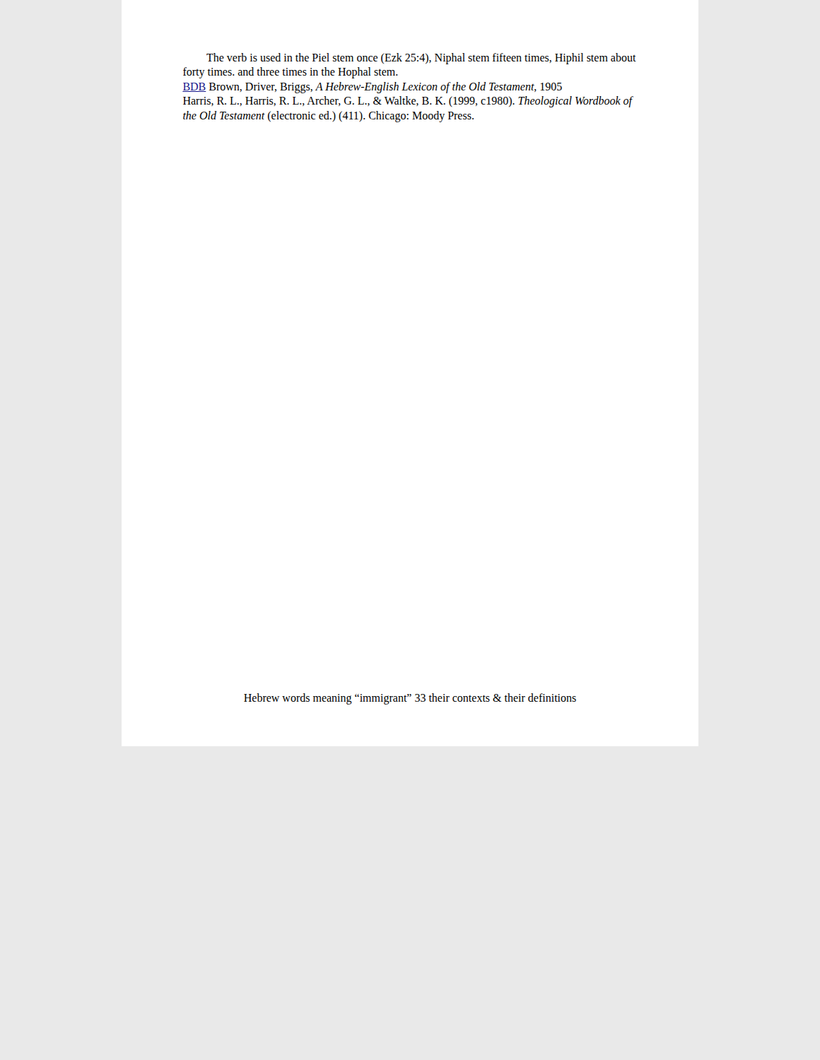The verb is used in the Piel stem once (Ezk 25:4), Niphal stem fifteen times, Hiphil stem about forty times. and three times in the Hophal stem.
BDB Brown, Driver, Briggs, A Hebrew-English Lexicon of the Old Testament, 1905
Harris, R. L., Harris, R. L., Archer, G. L., & Waltke, B. K. (1999, c1980). Theological Wordbook of the Old Testament (electronic ed.) (411). Chicago: Moody Press.
Hebrew words meaning “immigrant” 33 their contexts & their definitions